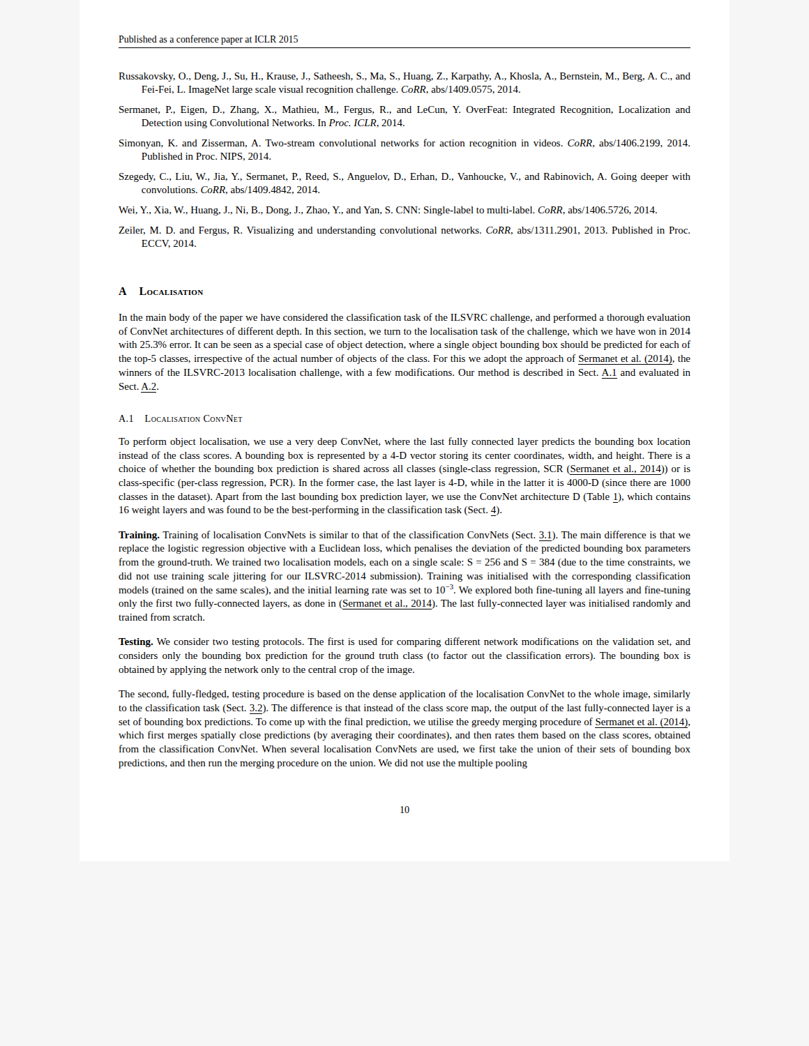Published as a conference paper at ICLR 2015
Russakovsky, O., Deng, J., Su, H., Krause, J., Satheesh, S., Ma, S., Huang, Z., Karpathy, A., Khosla, A., Bernstein, M., Berg, A. C., and Fei-Fei, L. ImageNet large scale visual recognition challenge. CoRR, abs/1409.0575, 2014.
Sermanet, P., Eigen, D., Zhang, X., Mathieu, M., Fergus, R., and LeCun, Y. OverFeat: Integrated Recognition, Localization and Detection using Convolutional Networks. In Proc. ICLR, 2014.
Simonyan, K. and Zisserman, A. Two-stream convolutional networks for action recognition in videos. CoRR, abs/1406.2199, 2014. Published in Proc. NIPS, 2014.
Szegedy, C., Liu, W., Jia, Y., Sermanet, P., Reed, S., Anguelov, D., Erhan, D., Vanhoucke, V., and Rabinovich, A. Going deeper with convolutions. CoRR, abs/1409.4842, 2014.
Wei, Y., Xia, W., Huang, J., Ni, B., Dong, J., Zhao, Y., and Yan, S. CNN: Single-label to multi-label. CoRR, abs/1406.5726, 2014.
Zeiler, M. D. and Fergus, R. Visualizing and understanding convolutional networks. CoRR, abs/1311.2901, 2013. Published in Proc. ECCV, 2014.
ALocalisation
In the main body of the paper we have considered the classification task of the ILSVRC challenge, and performed a thorough evaluation of ConvNet architectures of different depth. In this section, we turn to the localisation task of the challenge, which we have won in 2014 with 25.3% error. It can be seen as a special case of object detection, where a single object bounding box should be predicted for each of the top-5 classes, irrespective of the actual number of objects of the class. For this we adopt the approach of Sermanet et al. (2014), the winners of the ILSVRC-2013 localisation challenge, with a few modifications. Our method is described in Sect. A.1 and evaluated in Sect. A.2.
A.1 Localisation ConvNet
To perform object localisation, we use a very deep ConvNet, where the last fully connected layer predicts the bounding box location instead of the class scores. A bounding box is represented by a 4-D vector storing its center coordinates, width, and height. There is a choice of whether the bounding box prediction is shared across all classes (single-class regression, SCR (Sermanet et al., 2014)) or is class-specific (per-class regression, PCR). In the former case, the last layer is 4-D, while in the latter it is 4000-D (since there are 1000 classes in the dataset). Apart from the last bounding box prediction layer, we use the ConvNet architecture D (Table 1), which contains 16 weight layers and was found to be the best-performing in the classification task (Sect. 4).
Training. Training of localisation ConvNets is similar to that of the classification ConvNets (Sect. 3.1). The main difference is that we replace the logistic regression objective with a Euclidean loss, which penalises the deviation of the predicted bounding box parameters from the ground-truth. We trained two localisation models, each on a single scale: S = 256 and S = 384 (due to the time constraints, we did not use training scale jittering for our ILSVRC-2014 submission). Training was initialised with the corresponding classification models (trained on the same scales), and the initial learning rate was set to 10−3. We explored both fine-tuning all layers and fine-tuning only the first two fully-connected layers, as done in (Sermanet et al., 2014). The last fully-connected layer was initialised randomly and trained from scratch.
Testing. We consider two testing protocols. The first is used for comparing different network modifications on the validation set, and considers only the bounding box prediction for the ground truth class (to factor out the classification errors). The bounding box is obtained by applying the network only to the central crop of the image.
The second, fully-fledged, testing procedure is based on the dense application of the localisation ConvNet to the whole image, similarly to the classification task (Sect. 3.2). The difference is that instead of the class score map, the output of the last fully-connected layer is a set of bounding box predictions. To come up with the final prediction, we utilise the greedy merging procedure of Sermanet et al. (2014), which first merges spatially close predictions (by averaging their coordinates), and then rates them based on the class scores, obtained from the classification ConvNet. When several localisation ConvNets are used, we first take the union of their sets of bounding box predictions, and then run the merging procedure on the union. We did not use the multiple pooling
10